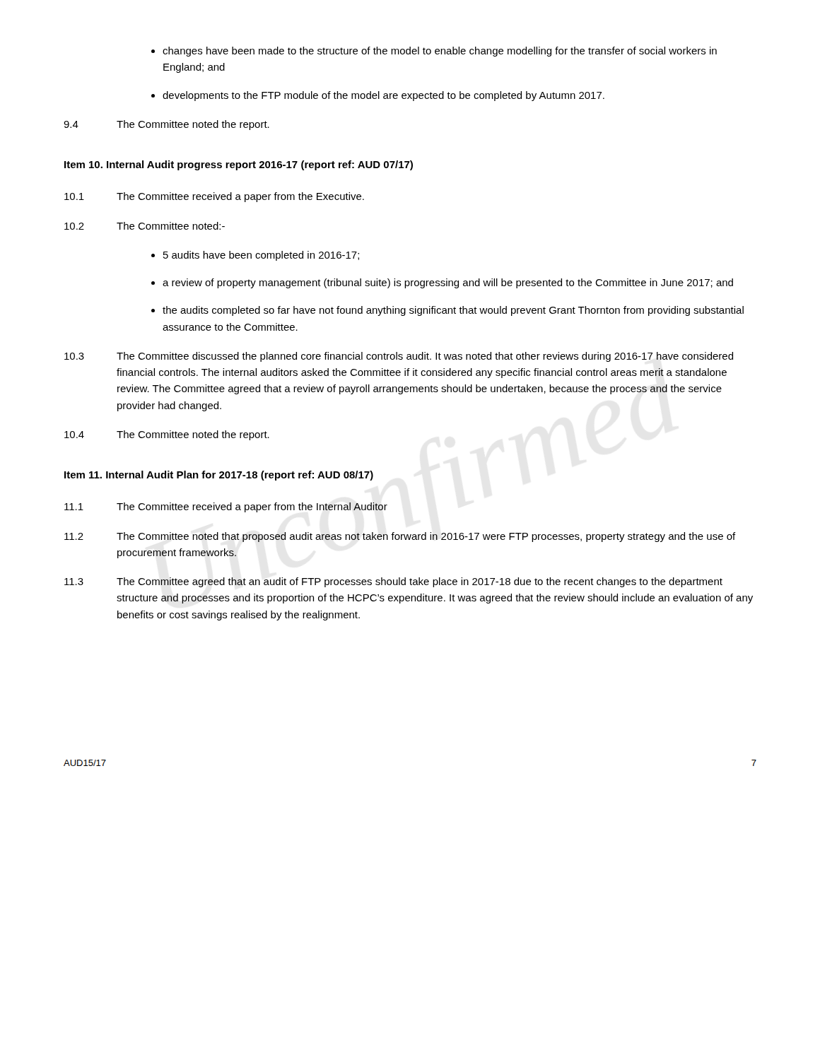Unconfirmed
changes have been made to the structure of the model to enable change modelling for the transfer of social workers in England; and
developments to the FTP module of the model are expected to be completed by Autumn 2017.
9.4
The Committee noted the report.
Item 10. Internal Audit progress report 2016-17 (report ref: AUD 07/17)
10.1
The Committee received a paper from the Executive.
10.2
The Committee noted:-
5 audits have been completed in 2016-17;
a review of property management (tribunal suite) is progressing and will be presented to the Committee in June 2017; and
the audits completed so far have not found anything significant that would prevent Grant Thornton from providing substantial assurance to the Committee.
10.3
The Committee discussed the planned core financial controls audit. It was noted that other reviews during 2016-17 have considered financial controls. The internal auditors asked the Committee if it considered any specific financial control areas merit a standalone review. The Committee agreed that a review of payroll arrangements should be undertaken, because the process and the service provider had changed.
10.4
The Committee noted the report.
Item 11. Internal Audit Plan for 2017-18 (report ref: AUD 08/17)
11.1
The Committee received a paper from the Internal Auditor
11.2
The Committee noted that proposed audit areas not taken forward in 2016-17 were FTP processes, property strategy and the use of procurement frameworks.
11.3
The Committee agreed that an audit of FTP processes should take place in 2017-18 due to the recent changes to the department structure and processes and its proportion of the HCPC’s expenditure. It was agreed that the review should include an evaluation of any benefits or cost savings realised by the realignment.
AUD15/17 7